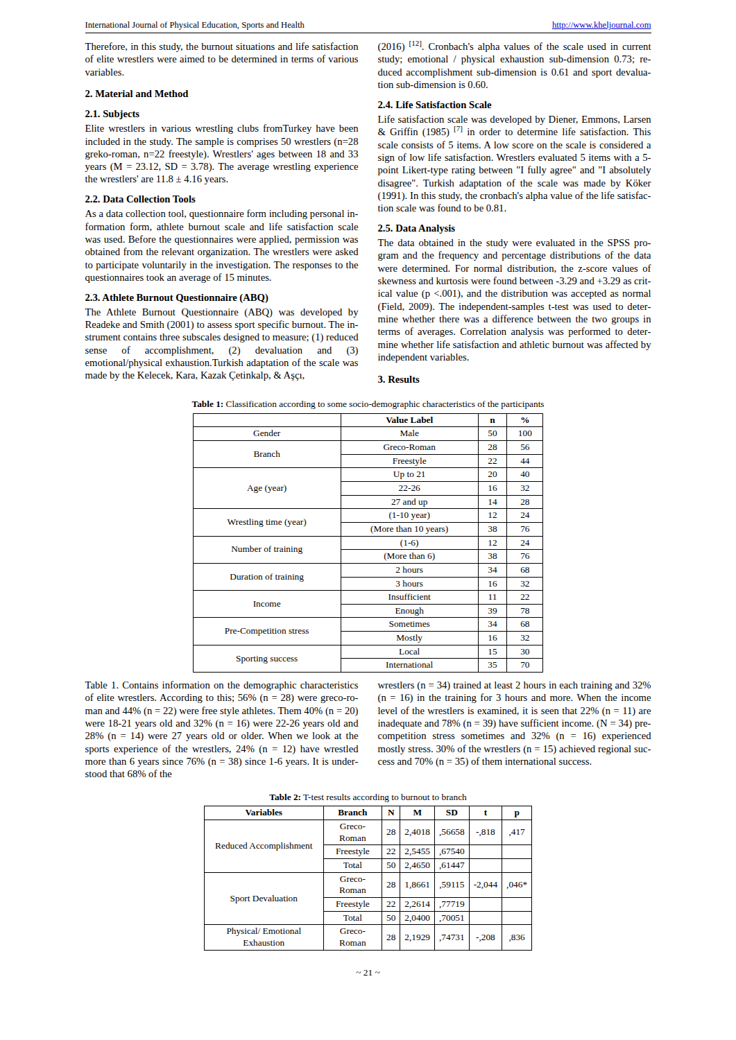International Journal of Physical Education, Sports and Health http://www.kheljournal.com
Therefore, in this study, the burnout situations and life satisfaction of elite wrestlers were aimed to be determined in terms of various variables.
2. Material and Method
2.1. Subjects
Elite wrestlers in various wrestling clubs fromTurkey have been included in the study. The sample is comprises 50 wrestlers (n=28 greko-roman, n=22 freestyle). Wrestlers' ages between 18 and 33 years (M = 23.12, SD = 3.78). The average wrestling experience the wrestlers' are 11.8 ± 4.16 years.
2.2. Data Collection Tools
As a data collection tool, questionnaire form including personal information form, athlete burnout scale and life satisfaction scale was used. Before the questionnaires were applied, permission was obtained from the relevant organization. The wrestlers were asked to participate voluntarily in the investigation. The responses to the questionnaires took an average of 15 minutes.
2.3. Athlete Burnout Questionnaire (ABQ)
The Athlete Burnout Questionnaire (ABQ) was developed by Readeke and Smith (2001) to assess sport specific burnout. The instrument contains three subscales designed to measure; (1) reduced sense of accomplishment, (2) devaluation and (3) emotional/physical exhaustion.Turkish adaptation of the scale was made by the Kelecek, Kara, Kazak Çetinkalp, & Aşçı,
(2016) [12]. Cronbach's alpha values of the scale used in current study; emotional / physical exhaustion sub-dimension 0.73; reduced accomplishment sub-dimension is 0.61 and sport devaluation sub-dimension is 0.60.
2.4. Life Satisfaction Scale
Life satisfaction scale was developed by Diener, Emmons, Larsen & Griffin (1985) [7] in order to determine life satisfaction. This scale consists of 5 items. A low score on the scale is considered a sign of low life satisfaction. Wrestlers evaluated 5 items with a 5-point Likert-type rating between "I fully agree" and "I absolutely disagree". Turkish adaptation of the scale was made by Köker (1991). In this study, the cronbach's alpha value of the life satisfaction scale was found to be 0.81.
2.5. Data Analysis
The data obtained in the study were evaluated in the SPSS program and the frequency and percentage distributions of the data were determined. For normal distribution, the z-score values of skewness and kurtosis were found between -3.29 and +3.29 as critical value (p <.001), and the distribution was accepted as normal (Field, 2009). The independent-samples t-test was used to determine whether there was a difference between the two groups in terms of averages. Correlation analysis was performed to determine whether life satisfaction and athletic burnout was affected by independent variables.
3. Results
Table 1: Classification according to some socio-demographic characteristics of the participants
| | Value Label | n | % |
| --- | --- | --- | --- |
| Gender | Male | 50 | 100 |
| Branch | Greco-Roman | 28 | 56 |
| Freestyle | 22 | 44 |
| Age (year) | Up to 21 | 20 | 40 |
| 22-26 | 16 | 32 |
| 27 and up | 14 | 28 |
| Wrestling time (year) | (1-10 year) | 12 | 24 |
| (More than 10 years) | 38 | 76 |
| Number of training | (1-6) | 12 | 24 |
| (More than 6) | 38 | 76 |
| Duration of training | 2 hours | 34 | 68 |
| 3 hours | 16 | 32 |
| Income | Insufficient | 11 | 22 |
| Enough | 39 | 78 |
| Pre-Competition stress | Sometimes | 34 | 68 |
| Mostly | 16 | 32 |
| Sporting success | Local | 15 | 30 |
| International | 35 | 70 |
Table 1. Contains information on the demographic characteristics of elite wrestlers. According to this; 56% (n = 28) were greco-roman and 44% (n = 22) were free style athletes. Them 40% (n = 20) were 18-21 years old and 32% (n = 16) were 22-26 years old and 28% (n = 14) were 27 years old or older. When we look at the sports experience of the wrestlers, 24% (n = 12) have wrestled more than 6 years since 76% (n = 38) since 1-6 years. It is understood that 68% of the
wrestlers (n = 34) trained at least 2 hours in each training and 32% (n = 16) in the training for 3 hours and more. When the income level of the wrestlers is examined, it is seen that 22% (n = 11) are inadequate and 78% (n = 39) have sufficient income. (N = 34) pre-competition stress sometimes and 32% (n = 16) experienced mostly stress. 30% of the wrestlers (n = 15) achieved regional success and 70% (n = 35) of them international success.
Table 2: T-test results according to burnout to branch
| Variables | Branch | N | M | SD | t | p |
| --- | --- | --- | --- | --- | --- | --- |
| Reduced Accomplishment | Greco-Roman | 28 | 2,4018 | ,56658 | -,818 | ,417 |
| Freestyle | 22 | 2,5455 | ,67540 | | |
| Total | 50 | 2,4650 | ,61447 | | |
| Sport Devaluation | Greco-Roman | 28 | 1,8661 | ,59115 | -2,044 | ,046* |
| Freestyle | 22 | 2,2614 | ,77719 | | |
| Total | 50 | 2,0400 | ,70051 | | |
| Physical/ Emotional Exhaustion | Greco-Roman | 28 | 2,1929 | ,74731 | -,208 | ,836 |
~ 21 ~